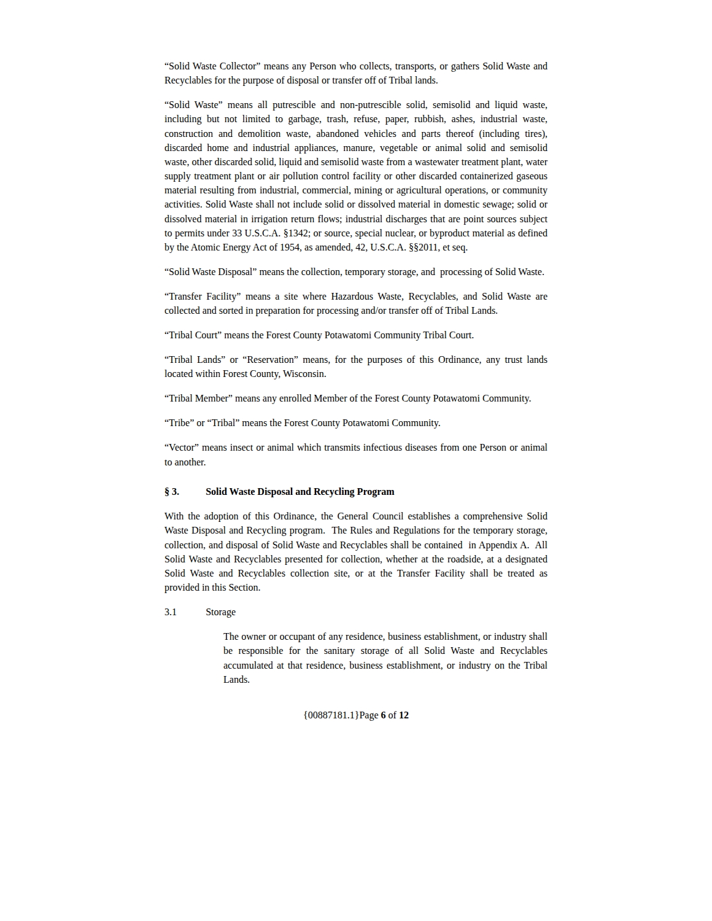“Solid Waste Collector” means any Person who collects, transports, or gathers Solid Waste and Recyclables for the purpose of disposal or transfer off of Tribal lands.
“Solid Waste” means all putrescible and non-putrescible solid, semisolid and liquid waste, including but not limited to garbage, trash, refuse, paper, rubbish, ashes, industrial waste, construction and demolition waste, abandoned vehicles and parts thereof (including tires), discarded home and industrial appliances, manure, vegetable or animal solid and semisolid waste, other discarded solid, liquid and semisolid waste from a wastewater treatment plant, water supply treatment plant or air pollution control facility or other discarded containerized gaseous material resulting from industrial, commercial, mining or agricultural operations, or community activities. Solid Waste shall not include solid or dissolved material in domestic sewage; solid or dissolved material in irrigation return flows; industrial discharges that are point sources subject to permits under 33 U.S.C.A. §1342; or source, special nuclear, or byproduct material as defined by the Atomic Energy Act of 1954, as amended, 42, U.S.C.A. §§2011, et seq.
“Solid Waste Disposal” means the collection, temporary storage, and processing of Solid Waste.
“Transfer Facility” means a site where Hazardous Waste, Recyclables, and Solid Waste are collected and sorted in preparation for processing and/or transfer off of Tribal Lands.
“Tribal Court” means the Forest County Potawatomi Community Tribal Court.
“Tribal Lands” or “Reservation” means, for the purposes of this Ordinance, any trust lands located within Forest County, Wisconsin.
“Tribal Member” means any enrolled Member of the Forest County Potawatomi Community.
“Tribe” or “Tribal” means the Forest County Potawatomi Community.
“Vector” means insect or animal which transmits infectious diseases from one Person or animal to another.
§ 3. Solid Waste Disposal and Recycling Program
With the adoption of this Ordinance, the General Council establishes a comprehensive Solid Waste Disposal and Recycling program. The Rules and Regulations for the temporary storage, collection, and disposal of Solid Waste and Recyclables shall be contained in Appendix A. All Solid Waste and Recyclables presented for collection, whether at the roadside, at a designated Solid Waste and Recyclables collection site, or at the Transfer Facility shall be treated as provided in this Section.
3.1 Storage
The owner or occupant of any residence, business establishment, or industry shall be responsible for the sanitary storage of all Solid Waste and Recyclables accumulated at that residence, business establishment, or industry on the Tribal Lands.
{00887181.1}Page 6 of 12